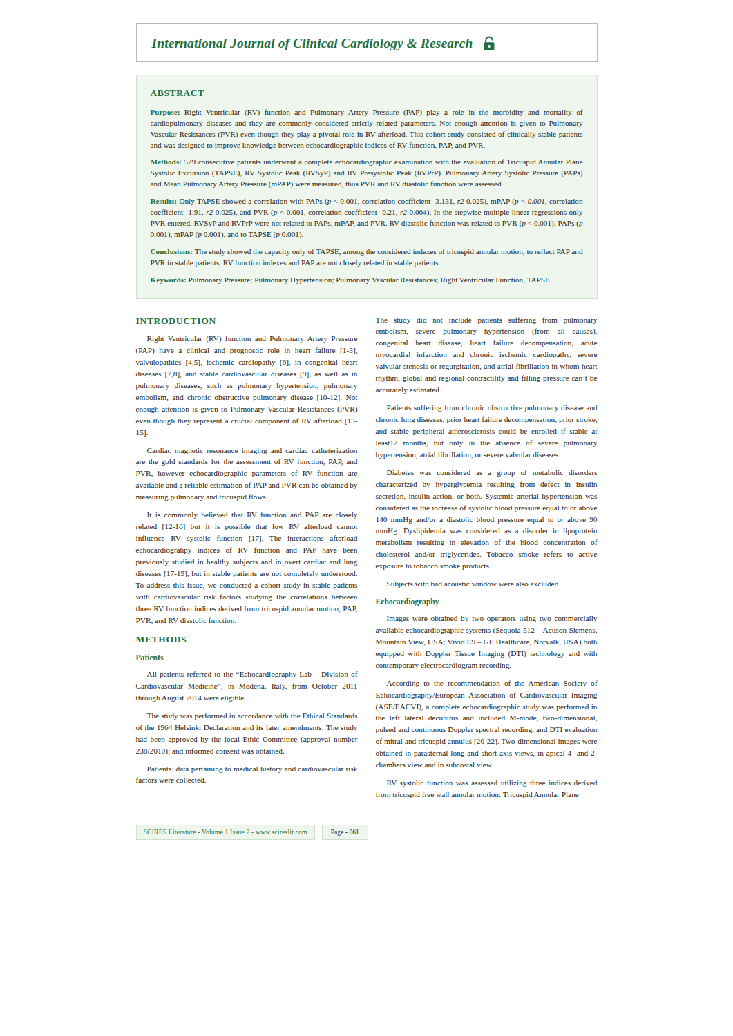International Journal of Clinical Cardiology & Research
ABSTRACT
Purpose: Right Ventricular (RV) function and Pulmonary Artery Pressure (PAP) play a role in the morbidity and mortality of cardiopulmonary diseases and they are commonly considered strictly related parameters. Not enough attention is given to Pulmonary Vascular Resistances (PVR) even though they play a pivotal role in RV afterload. This cohort study consisted of clinically stable patients and was designed to improve knowledge between echocardiographic indices of RV function, PAP, and PVR.
Methods: 529 consecutive patients underwent a complete echocardiographic examination with the evaluation of Tricuspid Annular Plane Systolic Excursion (TAPSE), RV Systolic Peak (RVSyP) and RV Presystolic Peak (RVPrP). Pulmonary Artery Systolic Pressure (PAPs) and Mean Pulmonary Artery Pressure (mPAP) were measured, thus PVR and RV diastolic function were assessed.
Results: Only TAPSE showed a correlation with PAPs (p < 0.001, correlation coefficient -3.131, r2 0.025), mPAP (p < 0.001, correlation coefficient -1.91, r2 0.025), and PVR (p < 0.001, correlation coefficient -0.21, r2 0.064). In the stepwise multiple linear regressions only PVR entered. RVSyP and RVPrP were not related to PAPs, mPAP, and PVR. RV diastolic function was related to PVR (p < 0.001), PAPs (p 0.001), mPAP (p 0.001), and to TAPSE (p 0.001).
Conclusions: The study showed the capacity only of TAPSE, among the considered indexes of tricuspid annular motion, to reflect PAP and PVR in stable patients. RV function indexes and PAP are not closely related in stable patients.
Keywords: Pulmonary Pressure; Pulmonary Hypertension; Pulmonary Vascular Resistances; Right Ventricular Function, TAPSE
INTRODUCTION
Right Ventricular (RV) function and Pulmonary Artery Pressure (PAP) have a clinical and prognostic role in heart failure [1-3], valvulopathies [4,5], ischemic cardiopathy [6], in congenital heart diseases [7,8], and stable cardiovascular diseases [9], as well as in pulmonary diseases, such as pulmonary hypertension, pulmonary embolism, and chronic obstructive pulmonary disease [10-12]. Not enough attention is given to Pulmonary Vascular Resistances (PVR) even though they represent a crucial component of RV afterload [13-15].
Cardiac magnetic resonance imaging and cardiac catheterization are the gold standards for the assessment of RV function, PAP, and PVR, however echocardiographic parameters of RV function are available and a reliable estimation of PAP and PVR can be obtained by measuring pulmonary and tricuspid flows.
It is commonly believed that RV function and PAP are closely related [12-16] but it is possible that low RV afterload cannot influence RV systolic function [17]. The interactions afterload echocardiograhpy indices of RV function and PAP have been previously studied in healthy subjects and in overt cardiac and lung diseases [17-19], but in stable patients are not completely understood. To address this issue, we conducted a cohort study in stable patients with cardiovascular risk factors studying the correlations between three RV function indices derived from tricuspid annular motion, PAP, PVR, and RV diastolic function.
METHODS
Patients
All patients referred to the “Echocardiography Lab – Division of Cardiovascular Medicine”, in Modena, Italy, from October 2011 through August 2014 were eligible.
The study was performed in accordance with the Ethical Standards of the 1964 Helsinki Declaration and its later amendments. The study had been approved by the local Ethic Committee (approval number 238/2010); and informed consent was obtained.
Patients’ data pertaining to medical history and cardiovascular risk factors were collected.
The study did not include patients suffering from pulmonary embolism, severe pulmonary hypertension (from all causes), congenital heart disease, heart failure decompensation, acute myocardial infarction and chronic ischemic cardiopathy, severe valvular stenosis or regurgitation, and atrial fibrillation in whom heart rhythm, global and regional contractility and filling pressure can’t be accurately estimated.
Patients suffering from chronic obstructive pulmonary disease and chronic lung diseases, prior heart failure decompensation, prior stroke, and stable peripheral atherosclerosis could be enrolled if stable at least12 months, but only in the absence of severe pulmonary hypertension, atrial fibrillation, or severe valvular diseases.
Diabetes was considered as a group of metabolic disorders characterized by hyperglycemia resulting from defect in insulin secretion, insulin action, or both. Systemic arterial hypertension was considered as the increase of systolic blood pressure equal to or above 140 mmHg and/or a diastolic blood pressure equal to or above 90 mmHg. Dyslipidemia was considered as a disorder in lipoprotein metabolism resulting in elevation of the blood concentration of cholesterol and/or triglycerides. Tobacco smoke refers to active exposure to tobacco smoke products.
Subjects with bad acoustic window were also excluded.
Echocardiography
Images were obtained by two operators using two commercially available echocardiographic systems (Sequoia 512 – Acuson Siemens, Mountain View, USA; Vivid E9 – GE Healthcare, Norvalk, USA) both equipped with Doppler Tissue Imaging (DTI) technology and with contemporary electrocardiogram recording.
According to the recommendation of the American Society of Echocardiography/European Association of Cardiovascular Imaging (ASE/EACVI), a complete echocardiographic study was performed in the left lateral decubitus and included M-mode, two-dimensional, pulsed and continuous Doppler spectral recording, and DTI evaluation of mitral and tricuspid annulus [20-22]. Two-dimensional images were obtained in parasternal long and short axis views, in apical 4- and 2-chambers view and in subcostal view.
RV systolic function was assessed utilizing three indices derived from tricuspid free wall annular motion: Tricuspid Annular Plane
SCIRES Literature - Volume 1 Issue 2 - www.scireslit.com
Page - 061